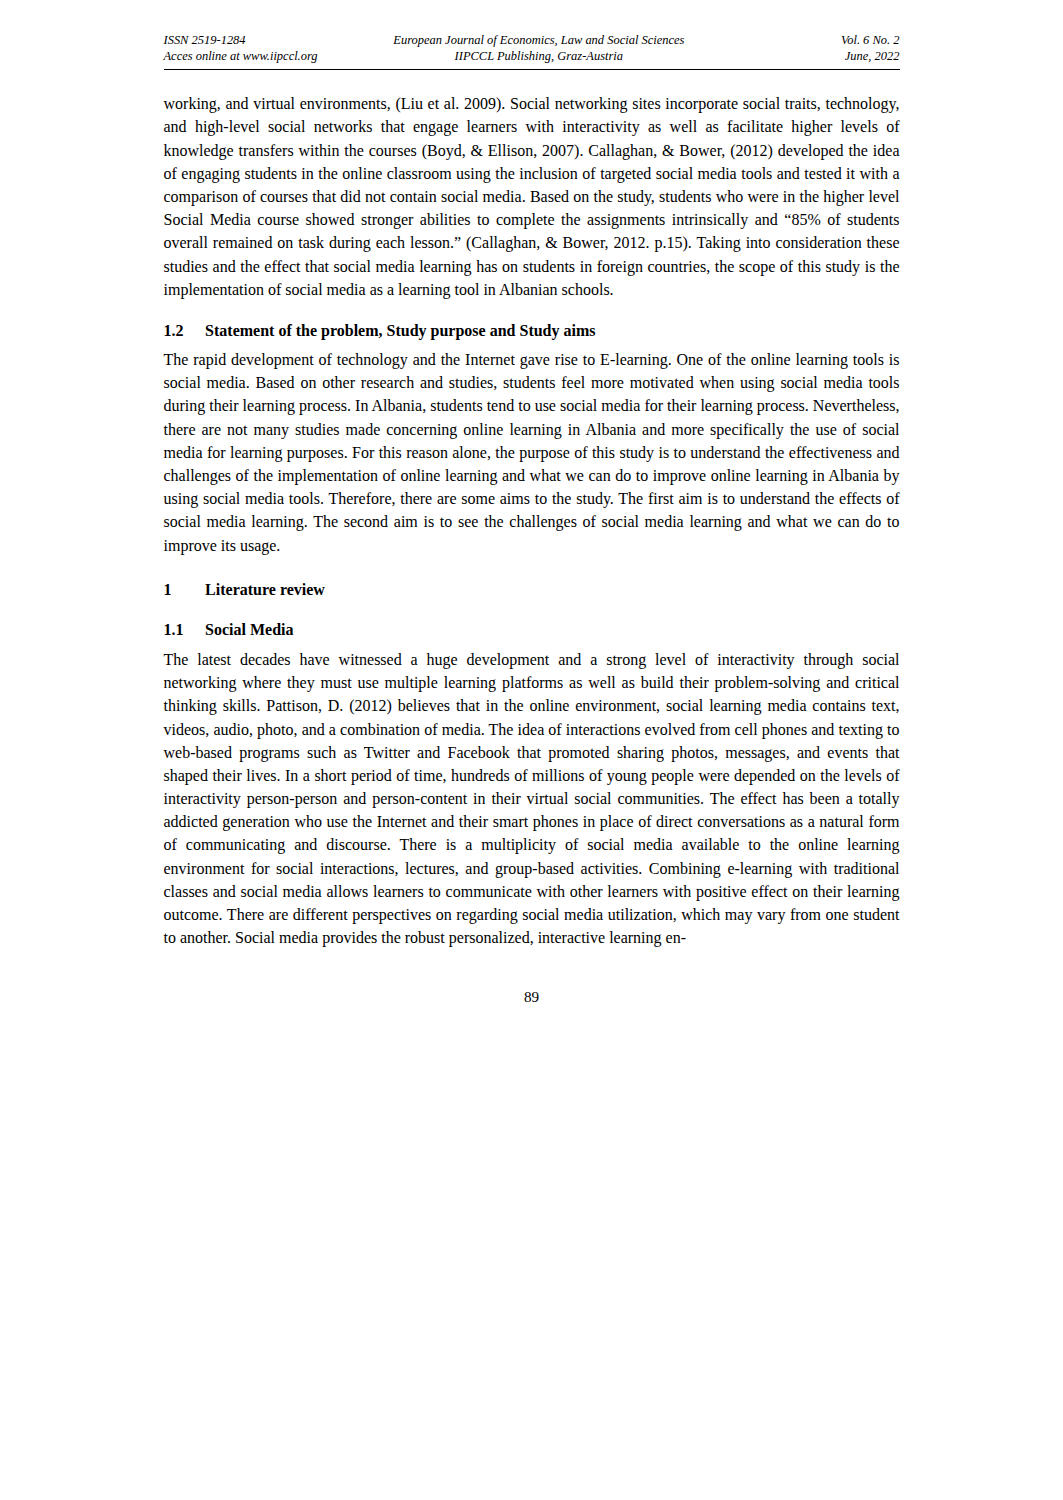| ISSN 2519-1284 Acces online at www.iipccl.org | European Journal of Economics, Law and Social Sciences IIPCCL Publishing, Graz-Austria | Vol. 6 No. 2 June, 2022 |
working, and virtual environments, (Liu et al. 2009). Social networking sites incorporate social traits, technology, and high-level social networks that engage learners with interactivity as well as facilitate higher levels of knowledge transfers within the courses (Boyd, & Ellison, 2007). Callaghan, & Bower, (2012) developed the idea of engaging students in the online classroom using the inclusion of targeted social media tools and tested it with a comparison of courses that did not contain social media. Based on the study, students who were in the higher level Social Media course showed stronger abilities to complete the assignments intrinsically and “85% of students overall remained on task during each lesson.” (Callaghan, & Bower, 2012. p.15). Taking into consideration these studies and the effect that social media learning has on students in foreign countries, the scope of this study is the implementation of social media as a learning tool in Albanian schools.
1.2 Statement of the problem, Study purpose and Study aims
The rapid development of technology and the Internet gave rise to E-learning. One of the online learning tools is social media. Based on other research and studies, students feel more motivated when using social media tools during their learning process. In Albania, students tend to use social media for their learning process. Nevertheless, there are not many studies made concerning online learning in Albania and more specifically the use of social media for learning purposes. For this reason alone, the purpose of this study is to understand the effectiveness and challenges of the implementation of online learning and what we can do to improve online learning in Albania by using social media tools. Therefore, there are some aims to the study. The first aim is to understand the effects of social media learning. The second aim is to see the challenges of social media learning and what we can do to improve its usage.
1 Literature review
1.1 Social Media
The latest decades have witnessed a huge development and a strong level of interactivity through social networking where they must use multiple learning platforms as well as build their problem-solving and critical thinking skills. Pattison, D. (2012) believes that in the online environment, social learning media contains text, videos, audio, photo, and a combination of media. The idea of interactions evolved from cell phones and texting to web-based programs such as Twitter and Facebook that promoted sharing photos, messages, and events that shaped their lives. In a short period of time, hundreds of millions of young people were depended on the levels of interactivity person-person and person-content in their virtual social communities. The effect has been a totally addicted generation who use the Internet and their smart phones in place of direct conversations as a natural form of communicating and discourse. There is a multiplicity of social media available to the online learning environment for social interactions, lectures, and group-based activities. Combining e-learning with traditional classes and social media allows learners to communicate with other learners with positive effect on their learning outcome. There are different perspectives on regarding social media utilization, which may vary from one student to another. Social media provides the robust personalized, interactive learning en-
89